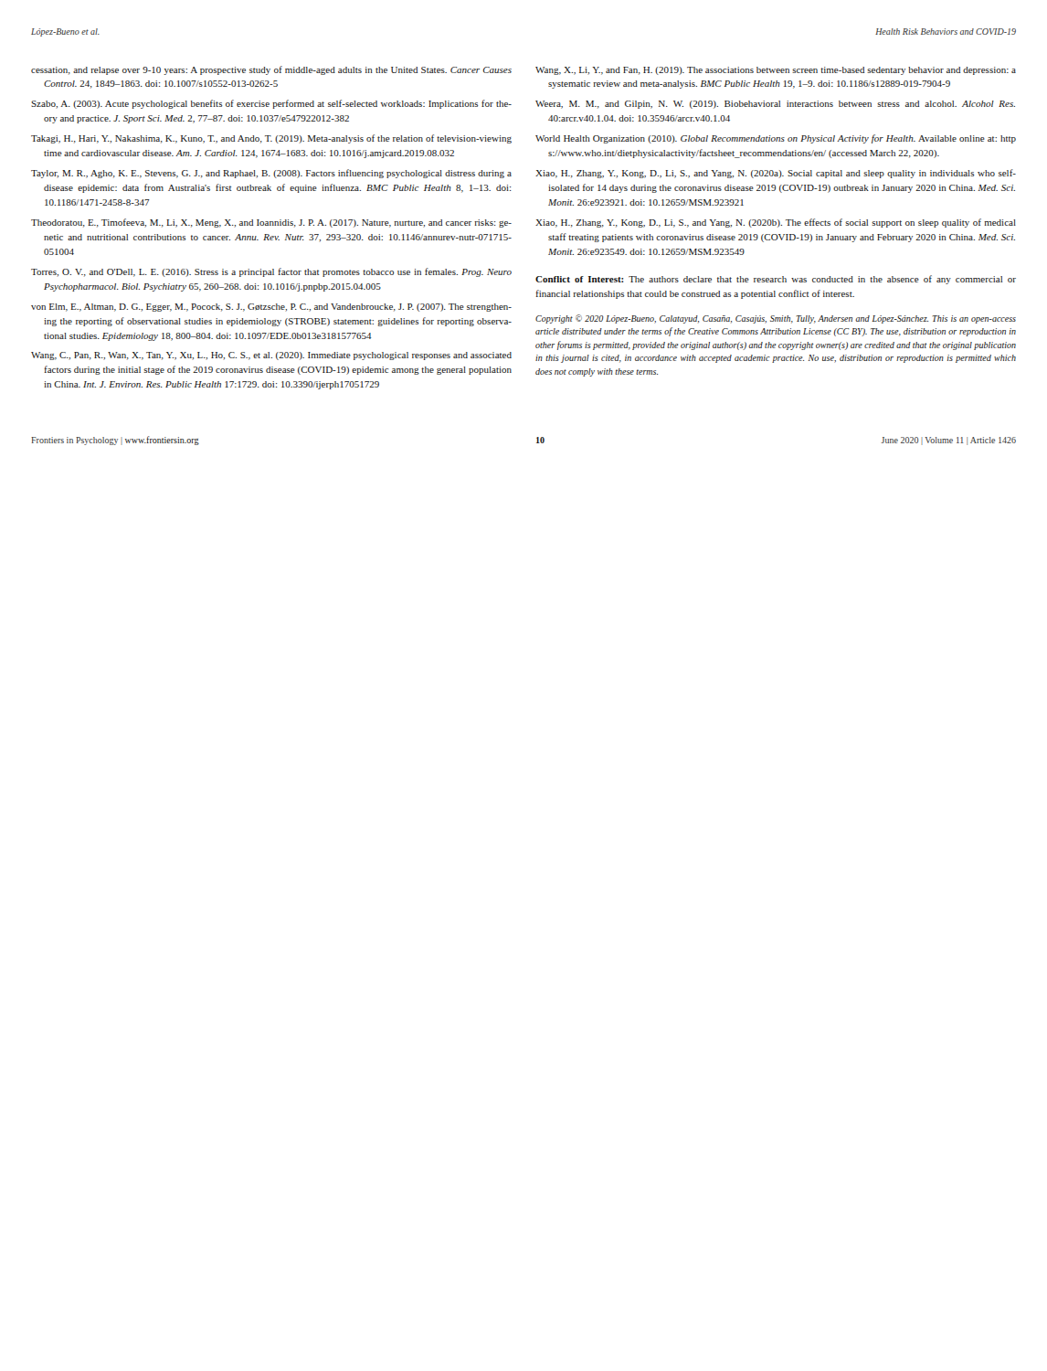López-Bueno et al.
Health Risk Behaviors and COVID-19
cessation, and relapse over 9-10 years: A prospective study of middle-aged adults in the United States. Cancer Causes Control. 24, 1849–1863. doi: 10.1007/s10552-013-0262-5
Szabo, A. (2003). Acute psychological benefits of exercise performed at self-selected workloads: Implications for theory and practice. J. Sport Sci. Med. 2, 77–87. doi: 10.1037/e547922012-382
Takagi, H., Hari, Y., Nakashima, K., Kuno, T., and Ando, T. (2019). Meta-analysis of the relation of television-viewing time and cardiovascular disease. Am. J. Cardiol. 124, 1674–1683. doi: 10.1016/j.amjcard.2019.08.032
Taylor, M. R., Agho, K. E., Stevens, G. J., and Raphael, B. (2008). Factors influencing psychological distress during a disease epidemic: data from Australia's first outbreak of equine influenza. BMC Public Health 8, 1–13. doi: 10.1186/1471-2458-8-347
Theodoratou, E., Timofeeva, M., Li, X., Meng, X., and Ioannidis, J. P. A. (2017). Nature, nurture, and cancer risks: genetic and nutritional contributions to cancer. Annu. Rev. Nutr. 37, 293–320. doi: 10.1146/annurev-nutr-071715-051004
Torres, O. V., and O'Dell, L. E. (2016). Stress is a principal factor that promotes tobacco use in females. Prog. Neuro Psychopharmacol. Biol. Psychiatry 65, 260–268. doi: 10.1016/j.pnpbp.2015.04.005
von Elm, E., Altman, D. G., Egger, M., Pocock, S. J., Gøtzsche, P. C., and Vandenbroucke, J. P. (2007). The strengthening the reporting of observational studies in epidemiology (STROBE) statement: guidelines for reporting observational studies. Epidemiology 18, 800–804. doi: 10.1097/EDE.0b013e3181577654
Wang, C., Pan, R., Wan, X., Tan, Y., Xu, L., Ho, C. S., et al. (2020). Immediate psychological responses and associated factors during the initial stage of the 2019 coronavirus disease (COVID-19) epidemic among the general population in China. Int. J. Environ. Res. Public Health 17:1729. doi: 10.3390/ijerph17051729
Wang, X., Li, Y., and Fan, H. (2019). The associations between screen time-based sedentary behavior and depression: a systematic review and meta-analysis. BMC Public Health 19, 1–9. doi: 10.1186/s12889-019-7904-9
Weera, M. M., and Gilpin, N. W. (2019). Biobehavioral interactions between stress and alcohol. Alcohol Res. 40:arcr.v40.1.04. doi: 10.35946/arcr.v40.1.04
World Health Organization (2010). Global Recommendations on Physical Activity for Health. Available online at: https://www.who.int/dietphysicalactivity/factsheet_recommendations/en/ (accessed March 22, 2020).
Xiao, H., Zhang, Y., Kong, D., Li, S., and Yang, N. (2020a). Social capital and sleep quality in individuals who self-isolated for 14 days during the coronavirus disease 2019 (COVID-19) outbreak in January 2020 in China. Med. Sci. Monit. 26:e923921. doi: 10.12659/MSM.923921
Xiao, H., Zhang, Y., Kong, D., Li, S., and Yang, N. (2020b). The effects of social support on sleep quality of medical staff treating patients with coronavirus disease 2019 (COVID-19) in January and February 2020 in China. Med. Sci. Monit. 26:e923549. doi: 10.12659/MSM.923549
Conflict of Interest: The authors declare that the research was conducted in the absence of any commercial or financial relationships that could be construed as a potential conflict of interest.
Copyright © 2020 López-Bueno, Calatayud, Casaña, Casajús, Smith, Tully, Andersen and López-Sánchez. This is an open-access article distributed under the terms of the Creative Commons Attribution License (CC BY). The use, distribution or reproduction in other forums is permitted, provided the original author(s) and the copyright owner(s) are credited and that the original publication in this journal is cited, in accordance with accepted academic practice. No use, distribution or reproduction is permitted which does not comply with these terms.
Frontiers in Psychology | www.frontiersin.org
10
June 2020 | Volume 11 | Article 1426